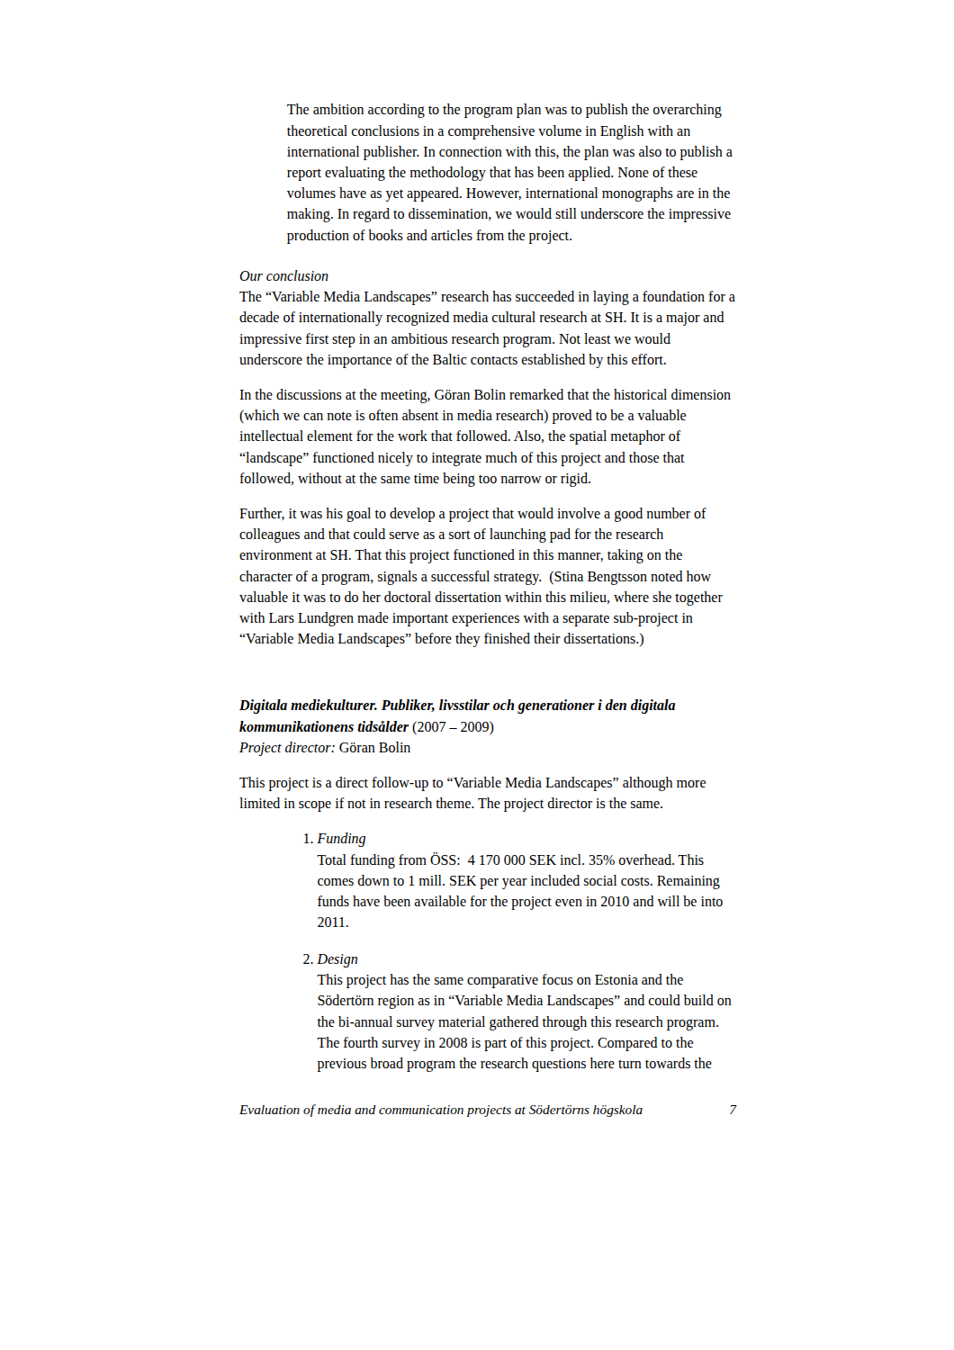The ambition according to the program plan was to publish the overarching theoretical conclusions in a comprehensive volume in English with an international publisher. In connection with this, the plan was also to publish a report evaluating the methodology that has been applied. None of these volumes have as yet appeared. However, international monographs are in the making. In regard to dissemination, we would still underscore the impressive production of books and articles from the project.
Our conclusion
The “Variable Media Landscapes” research has succeeded in laying a foundation for a decade of internationally recognized media cultural research at SH. It is a major and impressive first step in an ambitious research program. Not least we would underscore the importance of the Baltic contacts established by this effort.
In the discussions at the meeting, Göran Bolin remarked that the historical dimension (which we can note is often absent in media research) proved to be a valuable intellectual element for the work that followed. Also, the spatial metaphor of “landscape” functioned nicely to integrate much of this project and those that followed, without at the same time being too narrow or rigid.
Further, it was his goal to develop a project that would involve a good number of colleagues and that could serve as a sort of launching pad for the research environment at SH. That this project functioned in this manner, taking on the character of a program, signals a successful strategy. (Stina Bengtsson noted how valuable it was to do her doctoral dissertation within this milieu, where she together with Lars Lundgren made important experiences with a separate sub-project in “Variable Media Landscapes” before they finished their dissertations.)
Digitala mediekulturer. Publiker, livsstilar och generationer i den digitala kommunikationens tidsålder (2007 – 2009)
Project director: Göran Bolin
This project is a direct follow-up to “Variable Media Landscapes” although more limited in scope if not in research theme. The project director is the same.
Funding
Total funding from ÖSS: 4 170 000 SEK incl. 35% overhead. This comes down to 1 mill. SEK per year included social costs. Remaining funds have been available for the project even in 2010 and will be into 2011.
Design
This project has the same comparative focus on Estonia and the Södertörn region as in “Variable Media Landscapes” and could build on the bi-annual survey material gathered through this research program. The fourth survey in 2008 is part of this project. Compared to the previous broad program the research questions here turn towards the
Evaluation of media and communication projects at Södertörns högskola 7